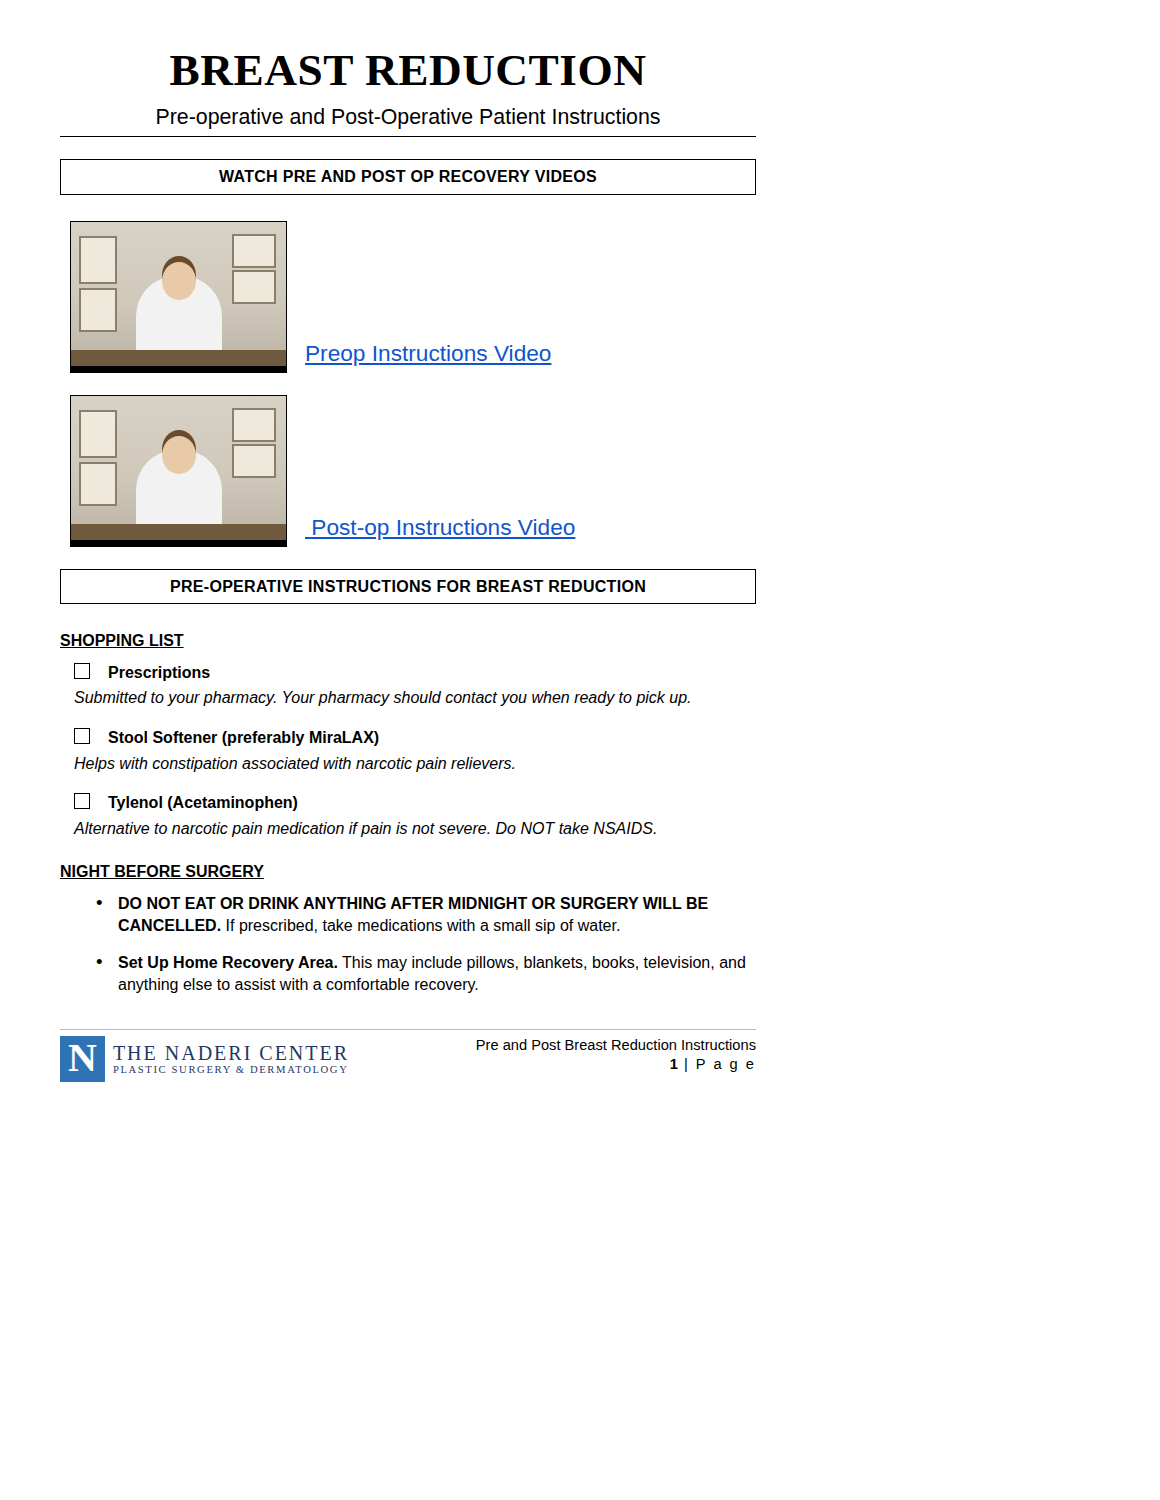BREAST REDUCTION
Pre-operative and Post-Operative Patient Instructions
WATCH PRE AND POST OP RECOVERY VIDEOS
Preop Instructions Video
Post-op Instructions Video
PRE-OPERATIVE INSTRUCTIONS FOR BREAST REDUCTION
SHOPPING LIST
Prescriptions
Submitted to your pharmacy. Your pharmacy should contact you when ready to pick up.
Stool Softener (preferably MiraLAX)
Helps with constipation associated with narcotic pain relievers.
Tylenol (Acetaminophen)
Alternative to narcotic pain medication if pain is not severe. Do NOT take NSAIDS.
NIGHT BEFORE SURGERY
DO NOT EAT OR DRINK ANYTHING AFTER MIDNIGHT OR SURGERY WILL BE CANCELLED. If prescribed, take medications with a small sip of water.
Set Up Home Recovery Area. This may include pillows, blankets, books, television, and anything else to assist with a comfortable recovery.
N
THE NADERI CENTER
PLASTIC SURGERY & DERMATOLOGY
Pre and Post Breast Reduction Instructions
1 | P a g e